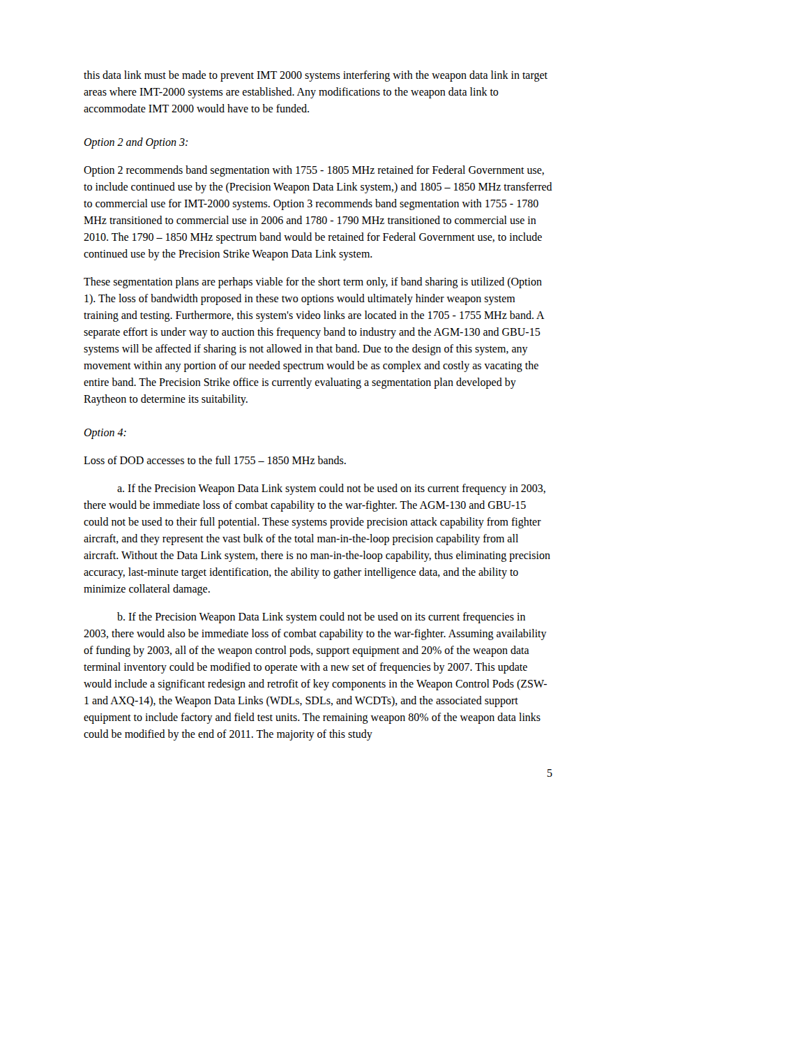this data link must be made to prevent IMT 2000 systems interfering with the weapon data link in target areas where IMT-2000 systems are established. Any modifications to the weapon data link to accommodate IMT 2000 would have to be funded.
Option 2 and Option 3:
Option 2 recommends band segmentation with 1755 - 1805 MHz retained for Federal Government use, to include continued use by the (Precision Weapon Data Link system,) and 1805 – 1850 MHz transferred to commercial use for IMT-2000 systems. Option 3 recommends band segmentation with 1755 - 1780 MHz transitioned to commercial use in 2006 and 1780 - 1790 MHz transitioned to commercial use in 2010. The 1790 – 1850 MHz spectrum band would be retained for Federal Government use, to include continued use by the Precision Strike Weapon Data Link system.
These segmentation plans are perhaps viable for the short term only, if band sharing is utilized (Option 1). The loss of bandwidth proposed in these two options would ultimately hinder weapon system training and testing. Furthermore, this system's video links are located in the 1705 - 1755 MHz band. A separate effort is under way to auction this frequency band to industry and the AGM-130 and GBU-15 systems will be affected if sharing is not allowed in that band. Due to the design of this system, any movement within any portion of our needed spectrum would be as complex and costly as vacating the entire band. The Precision Strike office is currently evaluating a segmentation plan developed by Raytheon to determine its suitability.
Option 4:
Loss of DOD accesses to the full 1755 – 1850 MHz bands.
a. If the Precision Weapon Data Link system could not be used on its current frequency in 2003, there would be immediate loss of combat capability to the war-fighter. The AGM-130 and GBU-15 could not be used to their full potential. These systems provide precision attack capability from fighter aircraft, and they represent the vast bulk of the total man-in-the-loop precision capability from all aircraft. Without the Data Link system, there is no man-in-the-loop capability, thus eliminating precision accuracy, last-minute target identification, the ability to gather intelligence data, and the ability to minimize collateral damage.
b. If the Precision Weapon Data Link system could not be used on its current frequencies in 2003, there would also be immediate loss of combat capability to the war-fighter. Assuming availability of funding by 2003, all of the weapon control pods, support equipment and 20% of the weapon data terminal inventory could be modified to operate with a new set of frequencies by 2007. This update would include a significant redesign and retrofit of key components in the Weapon Control Pods (ZSW-1 and AXQ-14), the Weapon Data Links (WDLs, SDLs, and WCDTs), and the associated support equipment to include factory and field test units. The remaining weapon 80% of the weapon data links could be modified by the end of 2011. The majority of this study
5